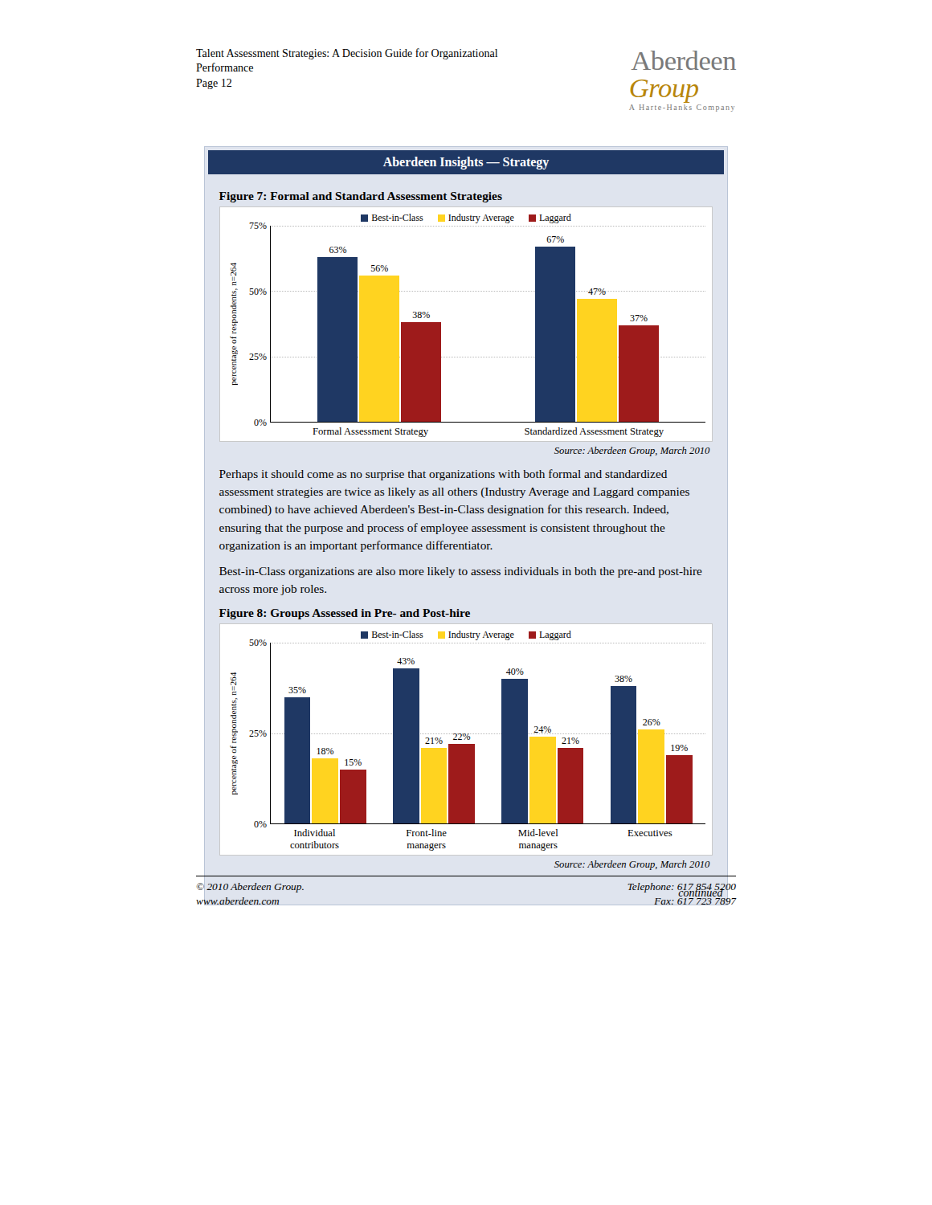Talent Assessment Strategies: A Decision Guide for Organizational
Performance
Page 12
Aberdeen Group
A Harte-Hanks Company
Aberdeen Insights — Strategy
Figure 7: Formal and Standard Assessment Strategies
Best-in-Class Industry Average Laggard
percentage of respondents, n=264
75%
50%
25%
0%
63%
56%
38%
67%
47%
37%
Formal Assessment Strategy
Standardized Assessment Strategy
Source: Aberdeen Group, March 2010
Perhaps it should come as no surprise that organizations with both formal and standardized assessment strategies are twice as likely as all others (Industry Average and Laggard companies combined) to have achieved Aberdeen's Best-in-Class designation for this research. Indeed, ensuring that the purpose and process of employee assessment is consistent throughout the organization is an important performance differentiator.
Best-in-Class organizations are also more likely to assess individuals in both the pre-and post-hire across more job roles.
Figure 8: Groups Assessed in Pre- and Post-hire
Best-in-Class Industry Average Laggard
percentage of respondents, n=264
50%
25%
0%
35%
18%
15%
43%
21%
22%
40%
24%
21%
38%
26%
19%
Individual
contributors
Front-line
managers
Mid-level
managers
Executives
Source: Aberdeen Group, March 2010
continued
© 2010 Aberdeen Group.
www.aberdeen.com
Telephone: 617 854 5200
Fax: 617 723 7897